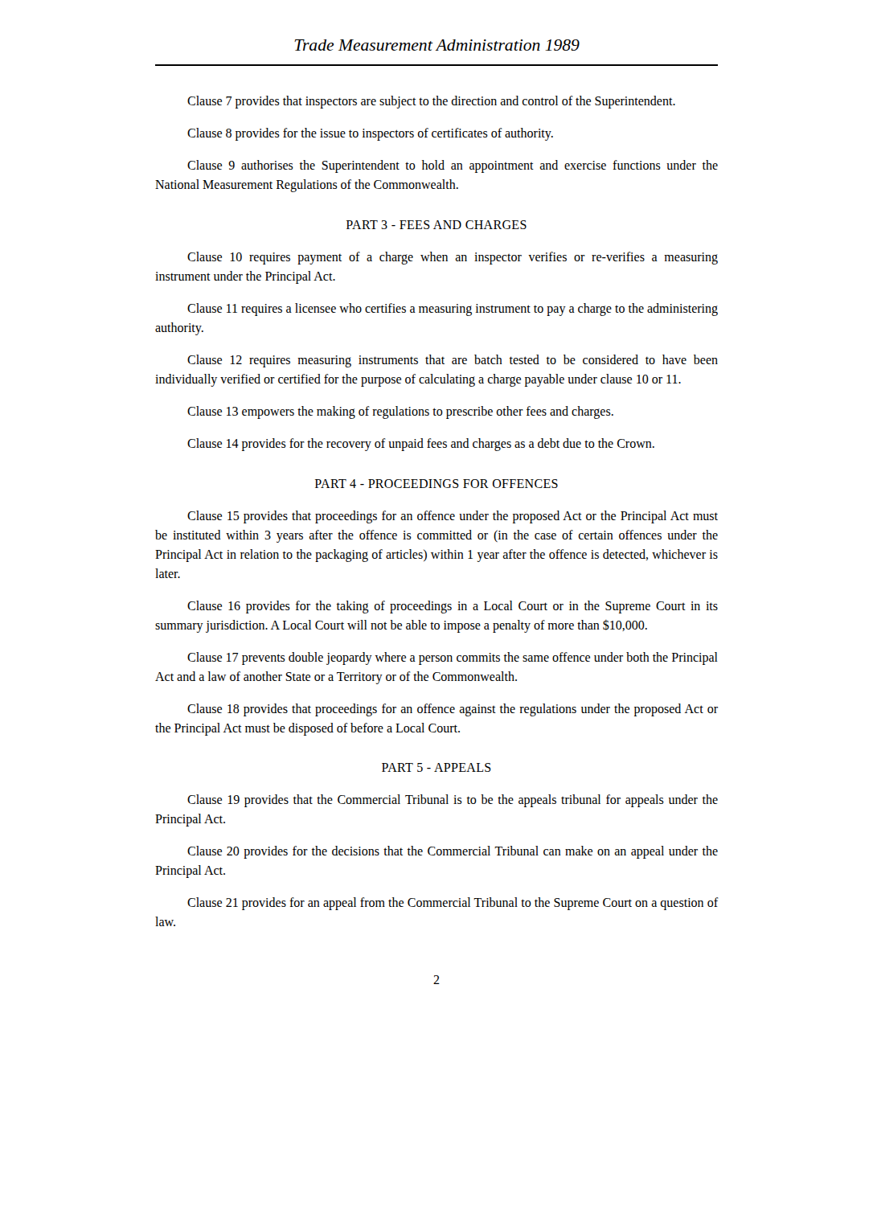Trade Measurement Administration 1989
Clause 7 provides that inspectors are subject to the direction and control of the Superintendent.
Clause 8 provides for the issue to inspectors of certificates of authority.
Clause 9 authorises the Superintendent to hold an appointment and exercise functions under the National Measurement Regulations of the Commonwealth.
PART 3 - FEES AND CHARGES
Clause 10 requires payment of a charge when an inspector verifies or re-verifies a measuring instrument under the Principal Act.
Clause 11 requires a licensee who certifies a measuring instrument to pay a charge to the administering authority.
Clause 12 requires measuring instruments that are batch tested to be considered to have been individually verified or certified for the purpose of calculating a charge payable under clause 10 or 11.
Clause 13 empowers the making of regulations to prescribe other fees and charges.
Clause 14 provides for the recovery of unpaid fees and charges as a debt due to the Crown.
PART 4 - PROCEEDINGS FOR OFFENCES
Clause 15 provides that proceedings for an offence under the proposed Act or the Principal Act must be instituted within 3 years after the offence is committed or (in the case of certain offences under the Principal Act in relation to the packaging of articles) within 1 year after the offence is detected, whichever is later.
Clause 16 provides for the taking of proceedings in a Local Court or in the Supreme Court in its summary jurisdiction. A Local Court will not be able to impose a penalty of more than $10,000.
Clause 17 prevents double jeopardy where a person commits the same offence under both the Principal Act and a law of another State or a Territory or of the Commonwealth.
Clause 18 provides that proceedings for an offence against the regulations under the proposed Act or the Principal Act must be disposed of before a Local Court.
PART 5 - APPEALS
Clause 19 provides that the Commercial Tribunal is to be the appeals tribunal for appeals under the Principal Act.
Clause 20 provides for the decisions that the Commercial Tribunal can make on an appeal under the Principal Act.
Clause 21 provides for an appeal from the Commercial Tribunal to the Supreme Court on a question of law.
2